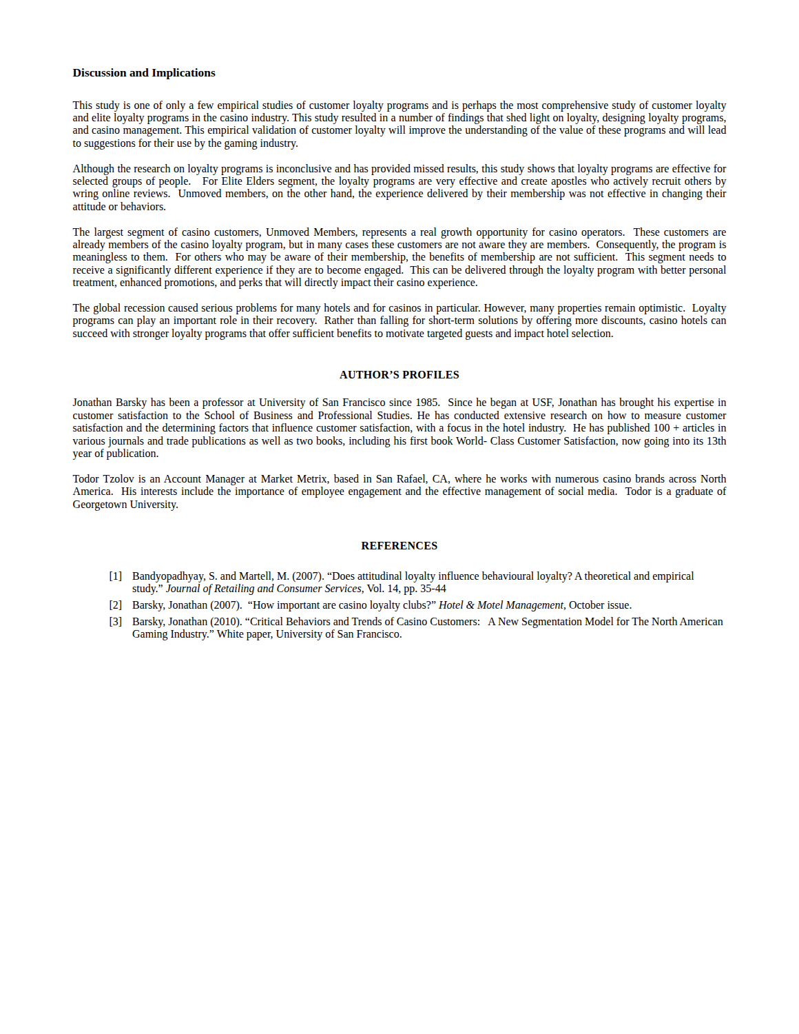Discussion and Implications
This study is one of only a few empirical studies of customer loyalty programs and is perhaps the most comprehensive study of customer loyalty and elite loyalty programs in the casino industry. This study resulted in a number of findings that shed light on loyalty, designing loyalty programs, and casino management. This empirical validation of customer loyalty will improve the understanding of the value of these programs and will lead to suggestions for their use by the gaming industry.
Although the research on loyalty programs is inconclusive and has provided missed results, this study shows that loyalty programs are effective for selected groups of people. For Elite Elders segment, the loyalty programs are very effective and create apostles who actively recruit others by wring online reviews. Unmoved members, on the other hand, the experience delivered by their membership was not effective in changing their attitude or behaviors.
The largest segment of casino customers, Unmoved Members, represents a real growth opportunity for casino operators. These customers are already members of the casino loyalty program, but in many cases these customers are not aware they are members. Consequently, the program is meaningless to them. For others who may be aware of their membership, the benefits of membership are not sufficient. This segment needs to receive a significantly different experience if they are to become engaged. This can be delivered through the loyalty program with better personal treatment, enhanced promotions, and perks that will directly impact their casino experience.
The global recession caused serious problems for many hotels and for casinos in particular. However, many properties remain optimistic. Loyalty programs can play an important role in their recovery. Rather than falling for short-term solutions by offering more discounts, casino hotels can succeed with stronger loyalty programs that offer sufficient benefits to motivate targeted guests and impact hotel selection.
AUTHOR’S PROFILES
Jonathan Barsky has been a professor at University of San Francisco since 1985. Since he began at USF, Jonathan has brought his expertise in customer satisfaction to the School of Business and Professional Studies. He has conducted extensive research on how to measure customer satisfaction and the determining factors that influence customer satisfaction, with a focus in the hotel industry. He has published 100 + articles in various journals and trade publications as well as two books, including his first book World- Class Customer Satisfaction, now going into its 13th year of publication.
Todor Tzolov is an Account Manager at Market Metrix, based in San Rafael, CA, where he works with numerous casino brands across North America. His interests include the importance of employee engagement and the effective management of social media. Todor is a graduate of Georgetown University.
REFERENCES
[1] Bandyopadhyay, S. and Martell, M. (2007). “Does attitudinal loyalty influence behavioural loyalty? A theoretical and empirical study.” Journal of Retailing and Consumer Services, Vol. 14, pp. 35-44
[2] Barsky, Jonathan (2007). “How important are casino loyalty clubs?” Hotel & Motel Management, October issue.
[3] Barsky, Jonathan (2010). “Critical Behaviors and Trends of Casino Customers: A New Segmentation Model for The North American Gaming Industry.” White paper, University of San Francisco.